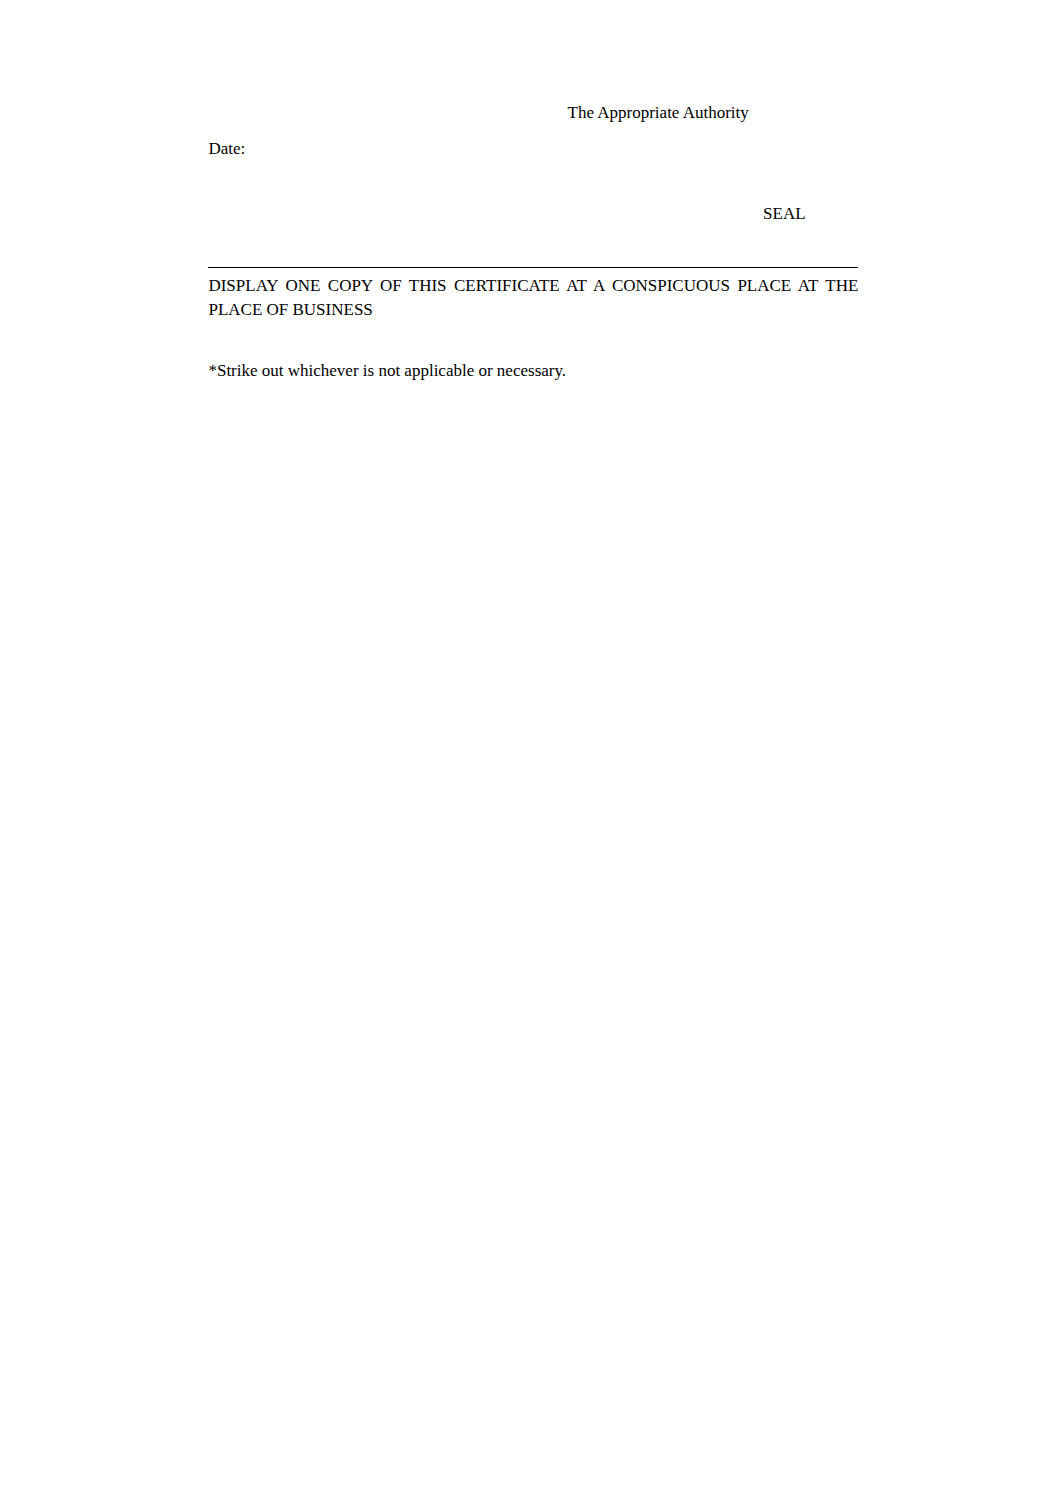The Appropriate Authority
Date:
SEAL
DISPLAY ONE COPY OF THIS CERTIFICATE AT A CONSPICUOUS PLACE AT THE PLACE OF BUSINESS
*Strike out whichever is not applicable or necessary.